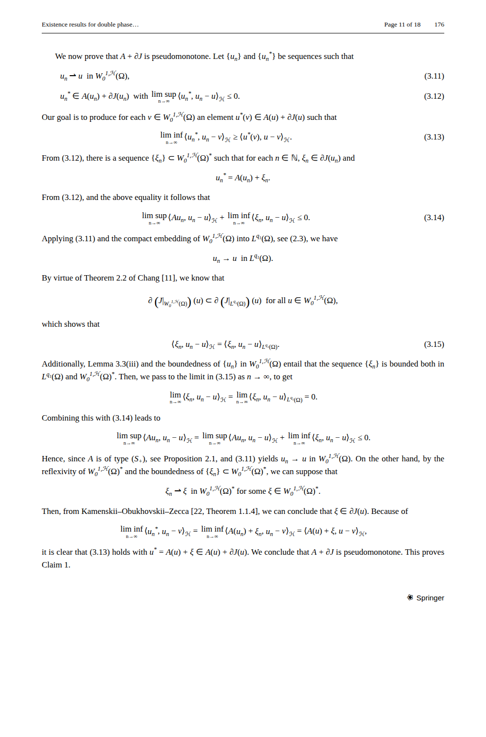Existence results for double phase…
Page 11 of 18 176
We now prove that A + ∂J is pseudomonotone. Let {un} and {un*} be sequences such that
un ⇀ u in W01,ℋ(Ω),
(3.11)
un* ∈ A(un) + ∂J(un) with lim sup n→∞⟨un*, un − u⟩ℋ ≤ 0.
(3.12)
Our goal is to produce for each v ∈ W01,ℋ(Ω) an element u*(v) ∈ A(u) + ∂J(u) such that
lim inf n→∞⟨un*, un − v⟩ℋ ≥ ⟨u*(v), u − v⟩ℋ.
(3.13)
From (3.12), there is a sequence {ξn} ⊂ W01,ℋ(Ω)* such that for each n ∈ ℕ, ξn ∈ ∂J(un) and
un* = A(un) + ξn.
From (3.12), and the above equality it follows that
lim sup n→∞⟨Aun, un − u⟩ℋ + lim inf n→∞⟨ξn, un − u⟩ℋ ≤ 0.
(3.14)
Applying (3.11) and the compact embedding of W01,ℋ(Ω) into Lq1(Ω), see (2.3), we have
un → u in Lq1(Ω).
By virtue of Theorem 2.2 of Chang [11], we know that
∂ (J|W01,ℋ(Ω)) (u) ⊂ ∂ (J|Lq1(Ω)) (u) for all u ∈ W01,ℋ(Ω),
which shows that
⟨ξn, un − u⟩ℋ = ⟨ξn, un − u⟩Lq1(Ω).
(3.15)
Additionally, Lemma 3.3(iii) and the boundedness of {un} in W01,ℋ(Ω) entail that the sequence {ξn} is bounded both in Lq1(Ω) and W01,ℋ(Ω)*. Then, we pass to the limit in (3.15) as n → ∞, to get
lim n→∞⟨ξn, un − u⟩ℋ = lim n→∞⟨ξn, un − u⟩Lq1(Ω) = 0.
Combining this with (3.14) leads to
lim sup n→∞⟨Aun, un − u⟩ℋ = lim sup n→∞⟨Aun, un − u⟩ℋ + lim inf n→∞⟨ξn, un − u⟩ℋ ≤ 0.
Hence, since A is of type (S+), see Proposition 2.1, and (3.11) yields un → u in W01,ℋ(Ω). On the other hand, by the reflexivity of W01,ℋ(Ω)* and the boundedness of {ξn} ⊂ W01,ℋ(Ω)*, we can suppose that
ξn ⇀ ξ in W01,ℋ(Ω)* for some ξ ∈ W01,ℋ(Ω)*.
Then, from Kamenskii–Obukhovskii–Zecca [22, Theorem 1.1.4], we can conclude that ξ ∈ ∂J(u). Because of
lim inf n→∞⟨un*, un − v⟩ℋ = lim inf n→∞⟨A(un) + ξn, un − v⟩ℋ = ⟨A(u) + ξ, u − v⟩ℋ,
it is clear that (3.13) holds with u* = A(u) + ξ ∈ A(u) + ∂J(u). We conclude that A + ∂J is pseudomonotone. This proves Claim 1.
❀ Springer